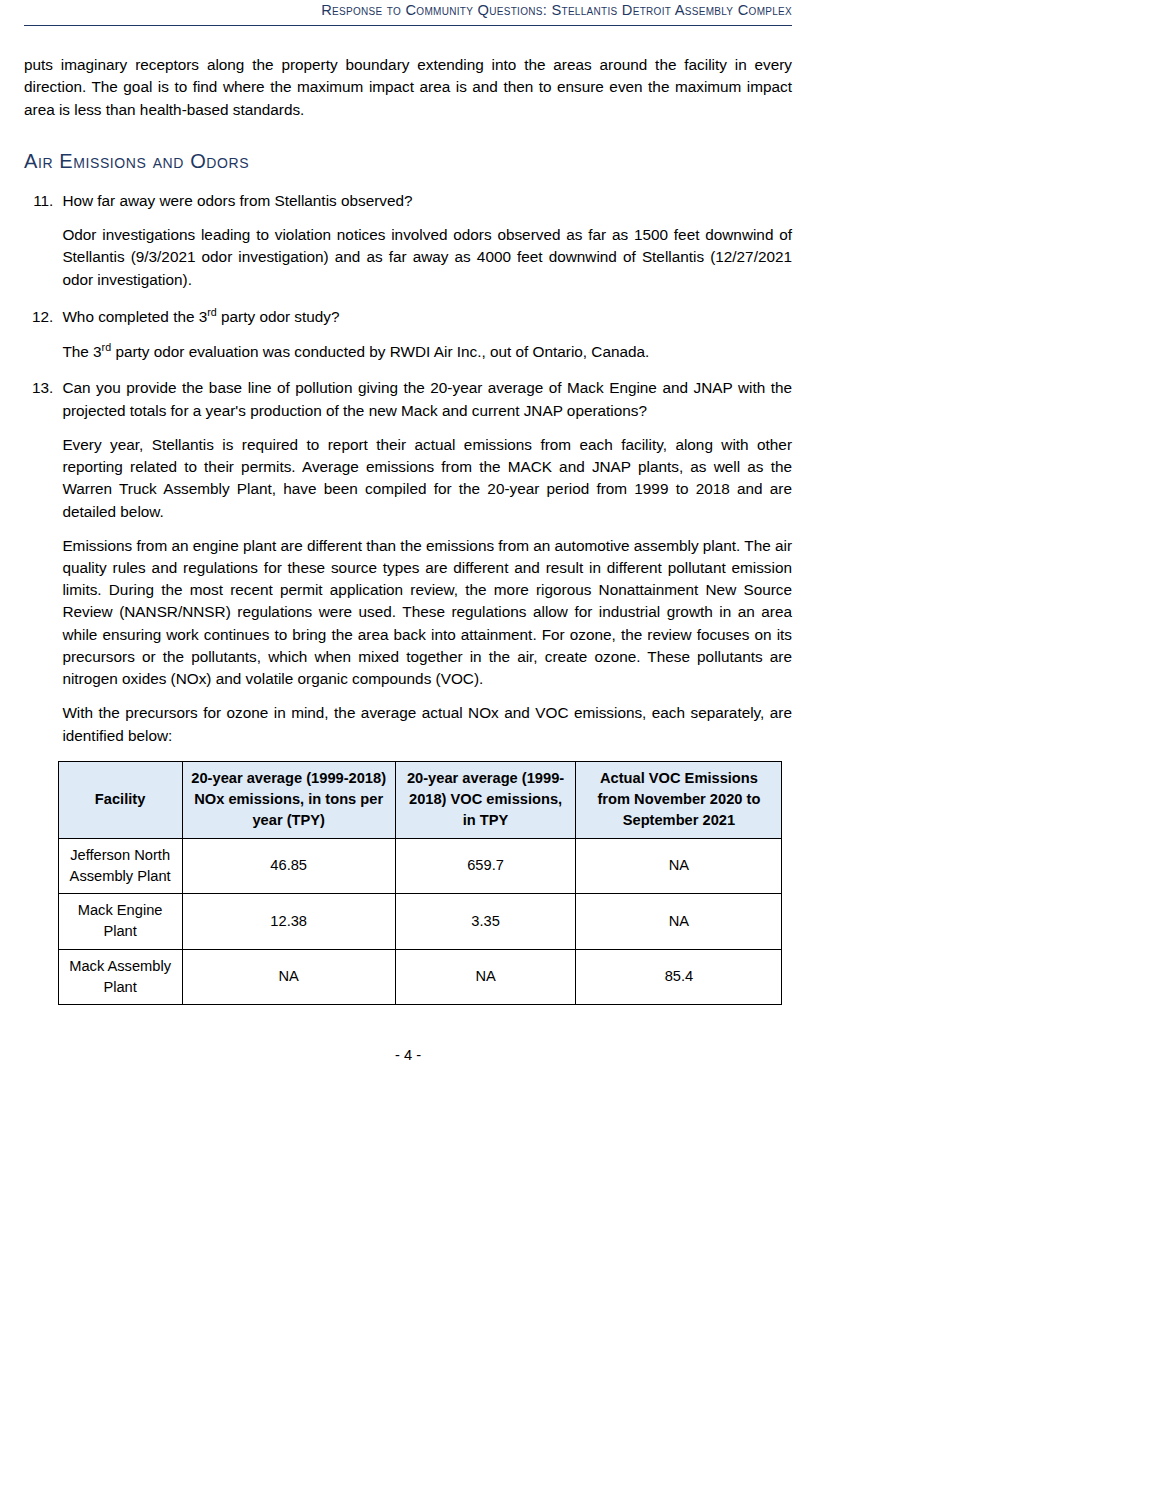Response to Community Questions: Stellantis Detroit Assembly Complex
puts imaginary receptors along the property boundary extending into the areas around the facility in every direction. The goal is to find where the maximum impact area is and then to ensure even the maximum impact area is less than health-based standards.
Air Emissions and Odors
How far away were odors from Stellantis observed?
Odor investigations leading to violation notices involved odors observed as far as 1500 feet downwind of Stellantis (9/3/2021 odor investigation) and as far away as 4000 feet downwind of Stellantis (12/27/2021 odor investigation).
Who completed the 3rd party odor study?
The 3rd party odor evaluation was conducted by RWDI Air Inc., out of Ontario, Canada.
Can you provide the base line of pollution giving the 20-year average of Mack Engine and JNAP with the projected totals for a year's production of the new Mack and current JNAP operations?
Every year, Stellantis is required to report their actual emissions from each facility, along with other reporting related to their permits. Average emissions from the MACK and JNAP plants, as well as the Warren Truck Assembly Plant, have been compiled for the 20-year period from 1999 to 2018 and are detailed below.
Emissions from an engine plant are different than the emissions from an automotive assembly plant. The air quality rules and regulations for these source types are different and result in different pollutant emission limits. During the most recent permit application review, the more rigorous Nonattainment New Source Review (NANSR/NNSR) regulations were used. These regulations allow for industrial growth in an area while ensuring work continues to bring the area back into attainment. For ozone, the review focuses on its precursors or the pollutants, which when mixed together in the air, create ozone. These pollutants are nitrogen oxides (NOx) and volatile organic compounds (VOC).
With the precursors for ozone in mind, the average actual NOx and VOC emissions, each separately, are identified below:
| Facility | 20-year average (1999-2018) NOx emissions, in tons per year (TPY) | 20-year average (1999-2018) VOC emissions, in TPY | Actual VOC Emissions from November 2020 to September 2021 |
| --- | --- | --- | --- |
| Jefferson North Assembly Plant | 46.85 | 659.7 | NA |
| Mack Engine Plant | 12.38 | 3.35 | NA |
| Mack Assembly Plant | NA | NA | 85.4 |
- 4 -